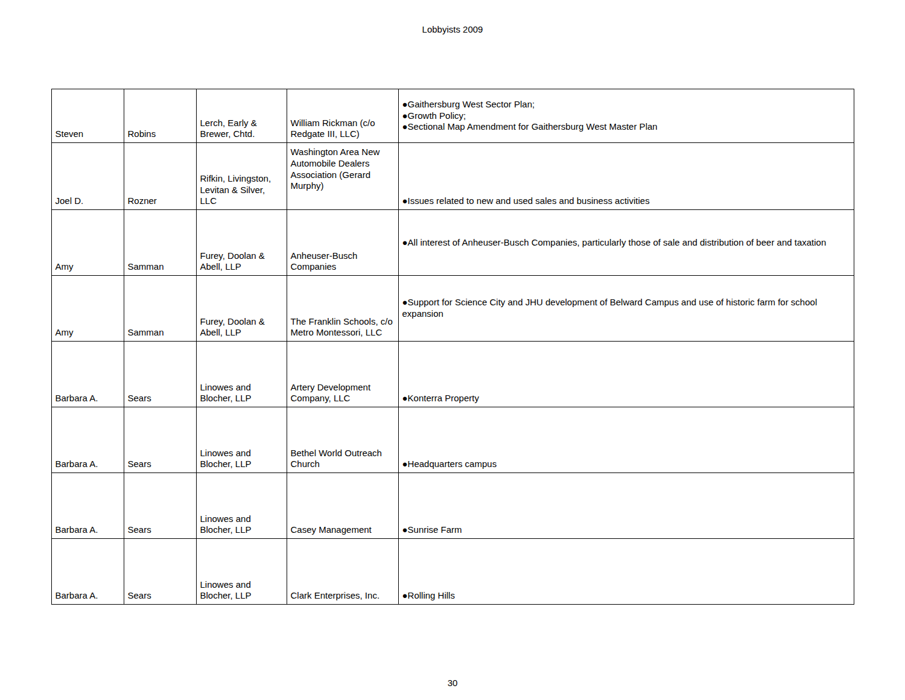Lobbyists 2009
| Steven | Robins | Lerch, Early & Brewer, Chtd. | William Rickman (c/o Redgate III, LLC) | ●Gaithersburg West Sector Plan; ●Growth Policy; ●Sectional Map Amendment for Gaithersburg West Master Plan |
| Joel D. | Rozner | Rifkin, Livingston, Levitan & Silver, LLC | Washington Area New Automobile Dealers Association (Gerard Murphy) | ●Issues related to new and used sales and business activities |
| Amy | Samman | Furey, Doolan & Abell, LLP | Anheuser-Busch Companies | ●All interest of Anheuser-Busch Companies, particularly those of sale and distribution of beer and taxation |
| Amy | Samman | Furey, Doolan & Abell, LLP | The Franklin Schools, c/o Metro Montessori, LLC | ●Support for Science City and JHU development of Belward Campus and use of historic farm for school expansion |
| Barbara A. | Sears | Linowes and Blocher, LLP | Artery Development Company, LLC | ●Konterra Property |
| Barbara A. | Sears | Linowes and Blocher, LLP | Bethel World Outreach Church | ●Headquarters campus |
| Barbara A. | Sears | Linowes and Blocher, LLP | Casey Management | ●Sunrise Farm |
| Barbara A. | Sears | Linowes and Blocher, LLP | Clark Enterprises, Inc. | ●Rolling Hills |
30